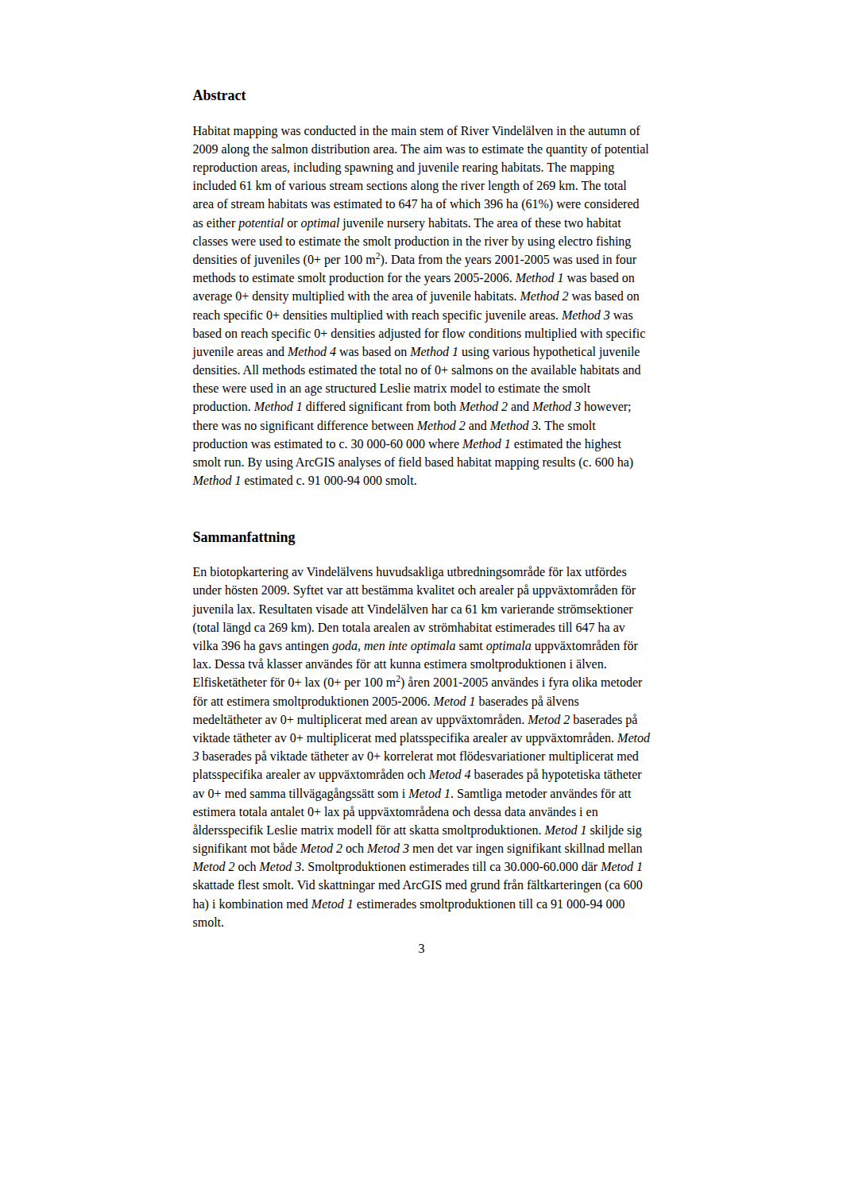Abstract
Habitat mapping was conducted in the main stem of River Vindelälven in the autumn of 2009 along the salmon distribution area. The aim was to estimate the quantity of potential reproduction areas, including spawning and juvenile rearing habitats. The mapping included 61 km of various stream sections along the river length of 269 km. The total area of stream habitats was estimated to 647 ha of which 396 ha (61%) were considered as either potential or optimal juvenile nursery habitats. The area of these two habitat classes were used to estimate the smolt production in the river by using electro fishing densities of juveniles (0+ per 100 m2). Data from the years 2001-2005 was used in four methods to estimate smolt production for the years 2005-2006. Method 1 was based on average 0+ density multiplied with the area of juvenile habitats. Method 2 was based on reach specific 0+ densities multiplied with reach specific juvenile areas. Method 3 was based on reach specific 0+ densities adjusted for flow conditions multiplied with specific juvenile areas and Method 4 was based on Method 1 using various hypothetical juvenile densities. All methods estimated the total no of 0+ salmons on the available habitats and these were used in an age structured Leslie matrix model to estimate the smolt production. Method 1 differed significant from both Method 2 and Method 3 however; there was no significant difference between Method 2 and Method 3. The smolt production was estimated to c. 30 000-60 000 where Method 1 estimated the highest smolt run. By using ArcGIS analyses of field based habitat mapping results (c. 600 ha) Method 1 estimated c. 91 000-94 000 smolt.
Sammanfattning
En biotopkartering av Vindelälvens huvudsakliga utbredningsområde för lax utfördes under hösten 2009. Syftet var att bestämma kvalitet och arealer på uppväxtområden för juvenila lax. Resultaten visade att Vindelälven har ca 61 km varierande strömsektioner (total längd ca 269 km). Den totala arealen av strömhabitat estimerades till 647 ha av vilka 396 ha gavs antingen goda, men inte optimala samt optimala uppväxtområden för lax. Dessa två klasser användes för att kunna estimera smoltproduktionen i älven. Elfisketätheter för 0+ lax (0+ per 100 m2) åren 2001-2005 användes i fyra olika metoder för att estimera smoltproduktionen 2005-2006. Metod 1 baserades på älvens medeltätheter av 0+ multiplicerat med arean av uppväxtområden. Metod 2 baserades på viktade tätheter av 0+ multiplicerat med platsspecifika arealer av uppväxtområden. Metod 3 baserades på viktade tätheter av 0+ korrelerat mot flödesvariationer multiplicerat med platsspecifika arealer av uppväxtområden och Metod 4 baserades på hypotetiska tätheter av 0+ med samma tillvägagångssätt som i Metod 1. Samtliga metoder användes för att estimera totala antalet 0+ lax på uppväxtområdena och dessa data användes i en åldersspecifik Leslie matrix modell för att skatta smoltproduktionen. Metod 1 skiljde sig signifikant mot både Metod 2 och Metod 3 men det var ingen signifikant skillnad mellan Metod 2 och Metod 3. Smoltproduktionen estimerades till ca 30.000-60.000 där Metod 1 skattade flest smolt. Vid skattningar med ArcGIS med grund från fältkarteringen (ca 600 ha) i kombination med Metod 1 estimerades smoltproduktionen till ca 91 000-94 000 smolt.
3